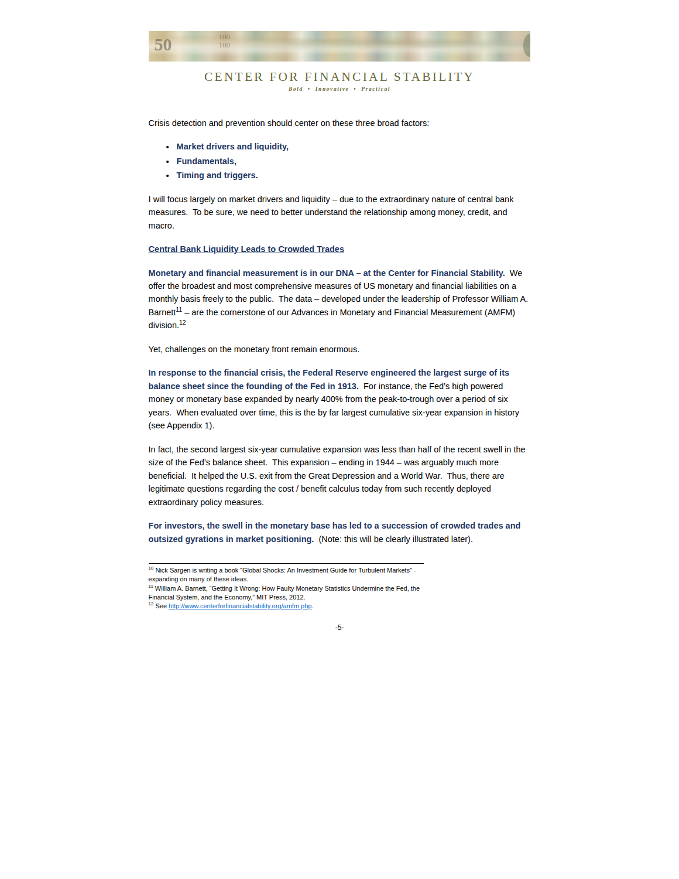50
100
100
CENTER FOR FINANCIAL STABILITY
Bold • Innovative • Practical
Crisis detection and prevention should center on these three broad factors:
Market drivers and liquidity,
Fundamentals,
Timing and triggers.
I will focus largely on market drivers and liquidity – due to the extraordinary nature of central bank measures. To be sure, we need to better understand the relationship among money, credit, and macro.
Central Bank Liquidity Leads to Crowded Trades
Monetary and financial measurement is in our DNA – at the Center for Financial Stability. We offer the broadest and most comprehensive measures of US monetary and financial liabilities on a monthly basis freely to the public. The data – developed under the leadership of Professor William A. Barnett11 – are the cornerstone of our Advances in Monetary and Financial Measurement (AMFM) division.12
Yet, challenges on the monetary front remain enormous.
In response to the financial crisis, the Federal Reserve engineered the largest surge of its balance sheet since the founding of the Fed in 1913. For instance, the Fed’s high powered money or monetary base expanded by nearly 400% from the peak-to-trough over a period of six years. When evaluated over time, this is the by far largest cumulative six-year expansion in history (see Appendix 1).
In fact, the second largest six-year cumulative expansion was less than half of the recent swell in the size of the Fed’s balance sheet. This expansion – ending in 1944 – was arguably much more beneficial. It helped the U.S. exit from the Great Depression and a World War. Thus, there are legitimate questions regarding the cost / benefit calculus today from such recently deployed extraordinary policy measures.
For investors, the swell in the monetary base has led to a succession of crowded trades and outsized gyrations in market positioning. (Note: this will be clearly illustrated later).
10 Nick Sargen is writing a book “Global Shocks: An Investment Guide for Turbulent Markets” - expanding on many of these ideas.
11 William A. Barnett, “Getting It Wrong: How Faulty Monetary Statistics Undermine the Fed, the Financial System, and the Economy,” MIT Press, 2012.
12 See http://www.centerforfinancialstability.org/amfm.php.
-5-